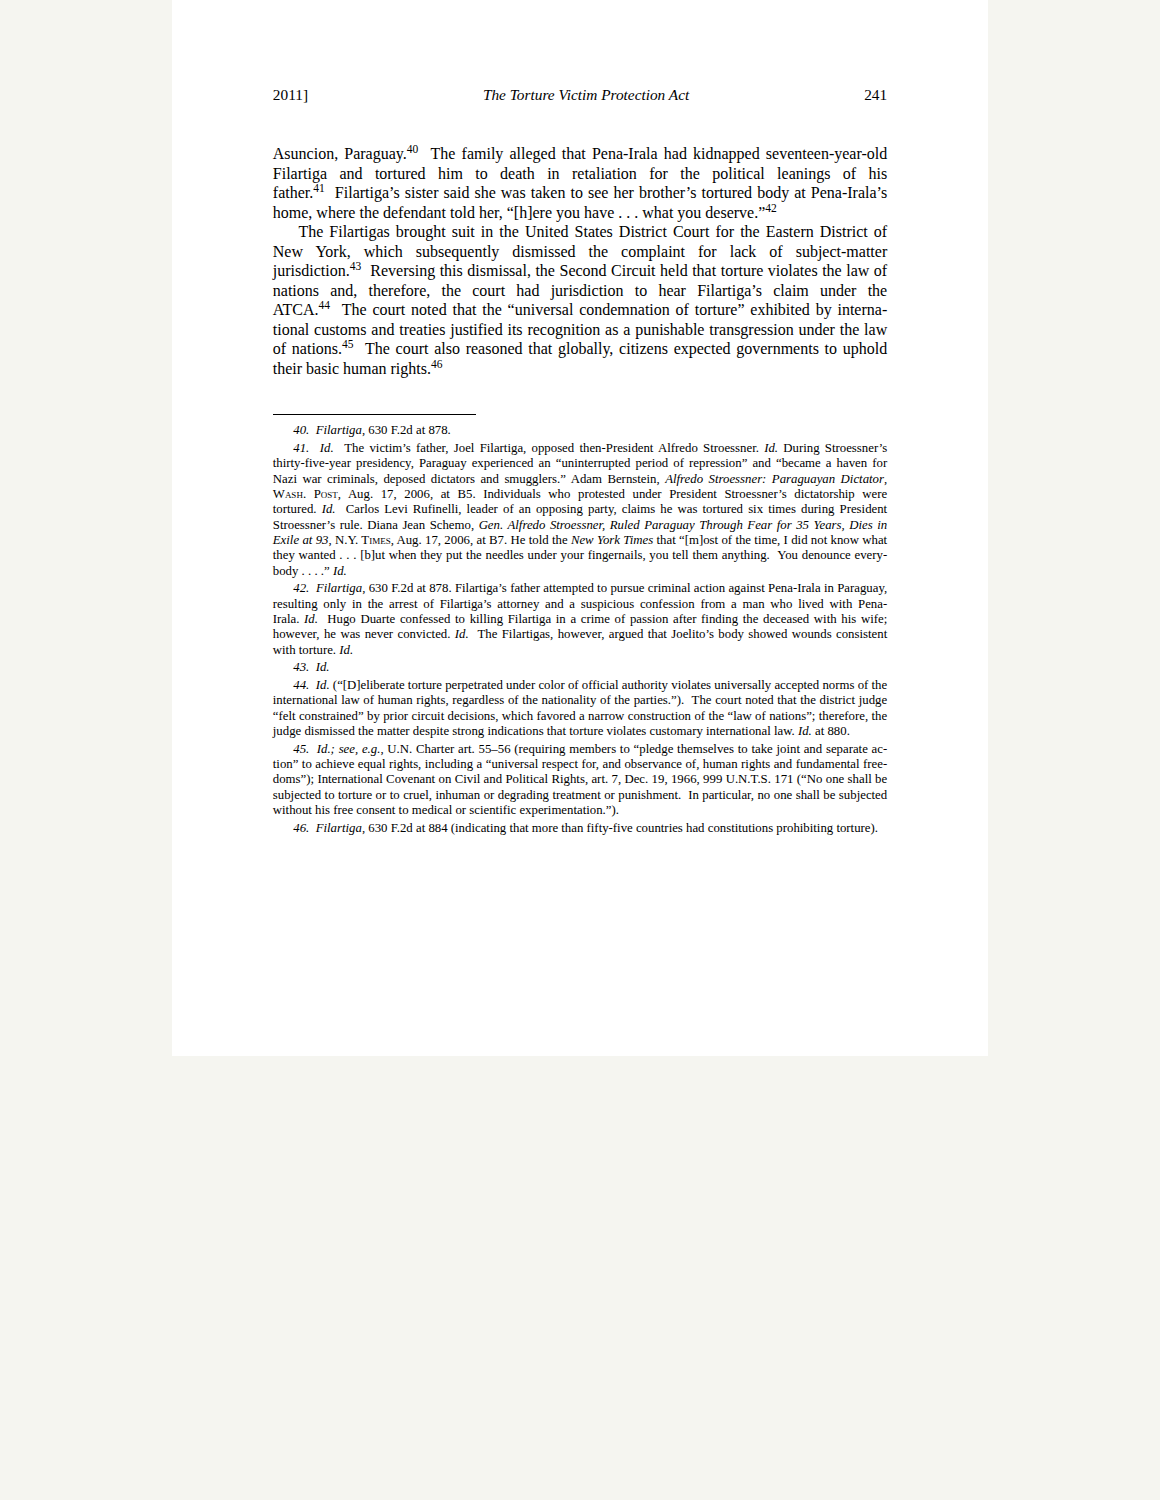2011] The Torture Victim Protection Act 241
Asuncion, Paraguay.40 The family alleged that Pena-Irala had kidnapped seventeen-year-old Filartiga and tortured him to death in retaliation for the political leanings of his father.41 Filartiga’s sister said she was taken to see her brother’s tortured body at Pena-Irala’s home, where the defendant told her, “[h]ere you have . . . what you deserve.”42
The Filartigas brought suit in the United States District Court for the Eastern District of New York, which subsequently dismissed the complaint for lack of subject-matter jurisdiction.43 Reversing this dismissal, the Second Circuit held that torture violates the law of nations and, therefore, the court had jurisdiction to hear Filartiga’s claim under the ATCA.44 The court noted that the “universal condemnation of torture” exhibited by international customs and treaties justified its recognition as a punishable transgression under the law of nations.45 The court also reasoned that globally, citizens expected governments to uphold their basic human rights.46
40. Filartiga, 630 F.2d at 878.
41. Id. The victim’s father, Joel Filartiga, opposed then-President Alfredo Stroessner. Id. During Stroessner’s thirty-five-year presidency, Paraguay experienced an “uninterrupted period of repression” and “became a haven for Nazi war criminals, deposed dictators and smugglers.” Adam Bernstein, Alfredo Stroessner: Paraguayan Dictator, Wash. Post, Aug. 17, 2006, at B5. Individuals who protested under President Stroessner’s dictatorship were tortured. Id. Carlos Levi Rufinelli, leader of an opposing party, claims he was tortured six times during President Stroessner’s rule. Diana Jean Schemo, Gen. Alfredo Stroessner, Ruled Paraguay Through Fear for 35 Years, Dies in Exile at 93, N.Y. Times, Aug. 17, 2006, at B7. He told the New York Times that “[m]ost of the time, I did not know what they wanted . . . [b]ut when they put the needles under your fingernails, you tell them anything. You denounce everybody . . . .” Id.
42. Filartiga, 630 F.2d at 878. Filartiga’s father attempted to pursue criminal action against Pena-Irala in Paraguay, resulting only in the arrest of Filartiga’s attorney and a suspicious confession from a man who lived with Pena-Irala. Id. Hugo Duarte confessed to killing Filartiga in a crime of passion after finding the deceased with his wife; however, he was never convicted. Id. The Filartigas, however, argued that Joelito’s body showed wounds consistent with torture. Id.
43. Id.
44. Id. (“[D]eliberate torture perpetrated under color of official authority violates universally accepted norms of the international law of human rights, regardless of the nationality of the parties.”). The court noted that the district judge “felt constrained” by prior circuit decisions, which favored a narrow construction of the “law of nations”; therefore, the judge dismissed the matter despite strong indications that torture violates customary international law. Id. at 880.
45. Id.; see, e.g., U.N. Charter art. 55–56 (requiring members to “pledge themselves to take joint and separate action” to achieve equal rights, including a “universal respect for, and observance of, human rights and fundamental freedoms”); International Covenant on Civil and Political Rights, art. 7, Dec. 19, 1966, 999 U.N.T.S. 171 (“No one shall be subjected to torture or to cruel, inhuman or degrading treatment or punishment. In particular, no one shall be subjected without his free consent to medical or scientific experimentation.”).
46. Filartiga, 630 F.2d at 884 (indicating that more than fifty-five countries had constitutions prohibiting torture).